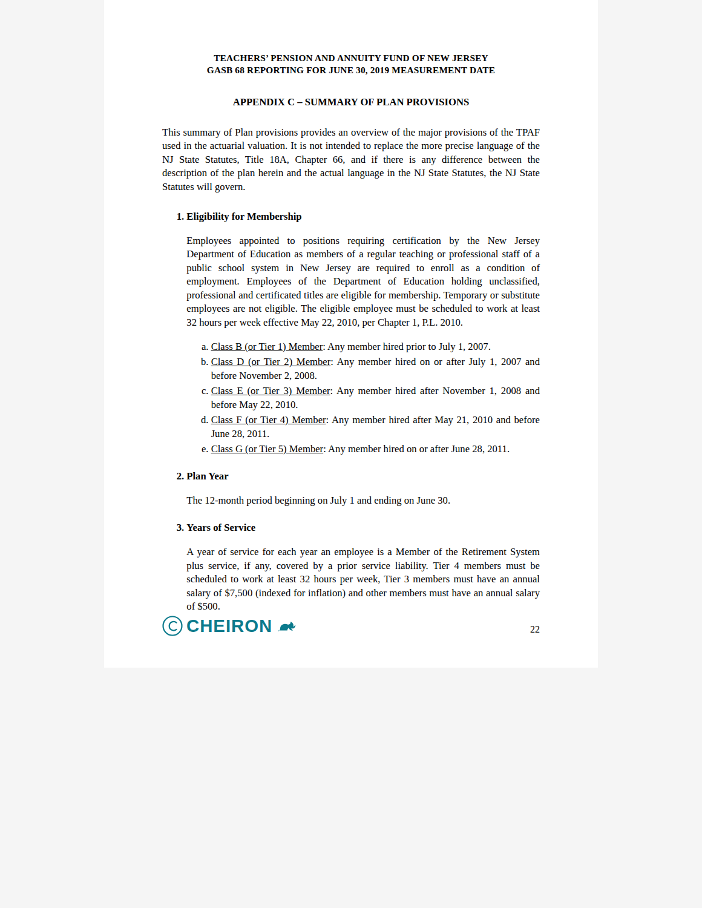TEACHERS’ PENSION AND ANNUITY FUND OF NEW JERSEY
GASB 68 REPORTING FOR JUNE 30, 2019 MEASUREMENT DATE
APPENDIX C – SUMMARY OF PLAN PROVISIONS
This summary of Plan provisions provides an overview of the major provisions of the TPAF used in the actuarial valuation. It is not intended to replace the more precise language of the NJ State Statutes, Title 18A, Chapter 66, and if there is any difference between the description of the plan herein and the actual language in the NJ State Statutes, the NJ State Statutes will govern.
Eligibility for Membership
Employees appointed to positions requiring certification by the New Jersey Department of Education as members of a regular teaching or professional staff of a public school system in New Jersey are required to enroll as a condition of employment. Employees of the Department of Education holding unclassified, professional and certificated titles are eligible for membership. Temporary or substitute employees are not eligible. The eligible employee must be scheduled to work at least 32 hours per week effective May 22, 2010, per Chapter 1, P.L. 2010.
Class B (or Tier 1) Member: Any member hired prior to July 1, 2007.
Class D (or Tier 2) Member: Any member hired on or after July 1, 2007 and before November 2, 2008.
Class E (or Tier 3) Member: Any member hired after November 1, 2008 and before May 22, 2010.
Class F (or Tier 4) Member: Any member hired after May 21, 2010 and before June 28, 2011.
Class G (or Tier 5) Member: Any member hired on or after June 28, 2011.
Plan Year
The 12-month period beginning on July 1 and ending on June 30.
Years of Service
A year of service for each year an employee is a Member of the Retirement System plus service, if any, covered by a prior service liability. Tier 4 members must be scheduled to work at least 32 hours per week, Tier 3 members must have an annual salary of $7,500 (indexed for inflation) and other members must have an annual salary of $500.
CHEIRON
22